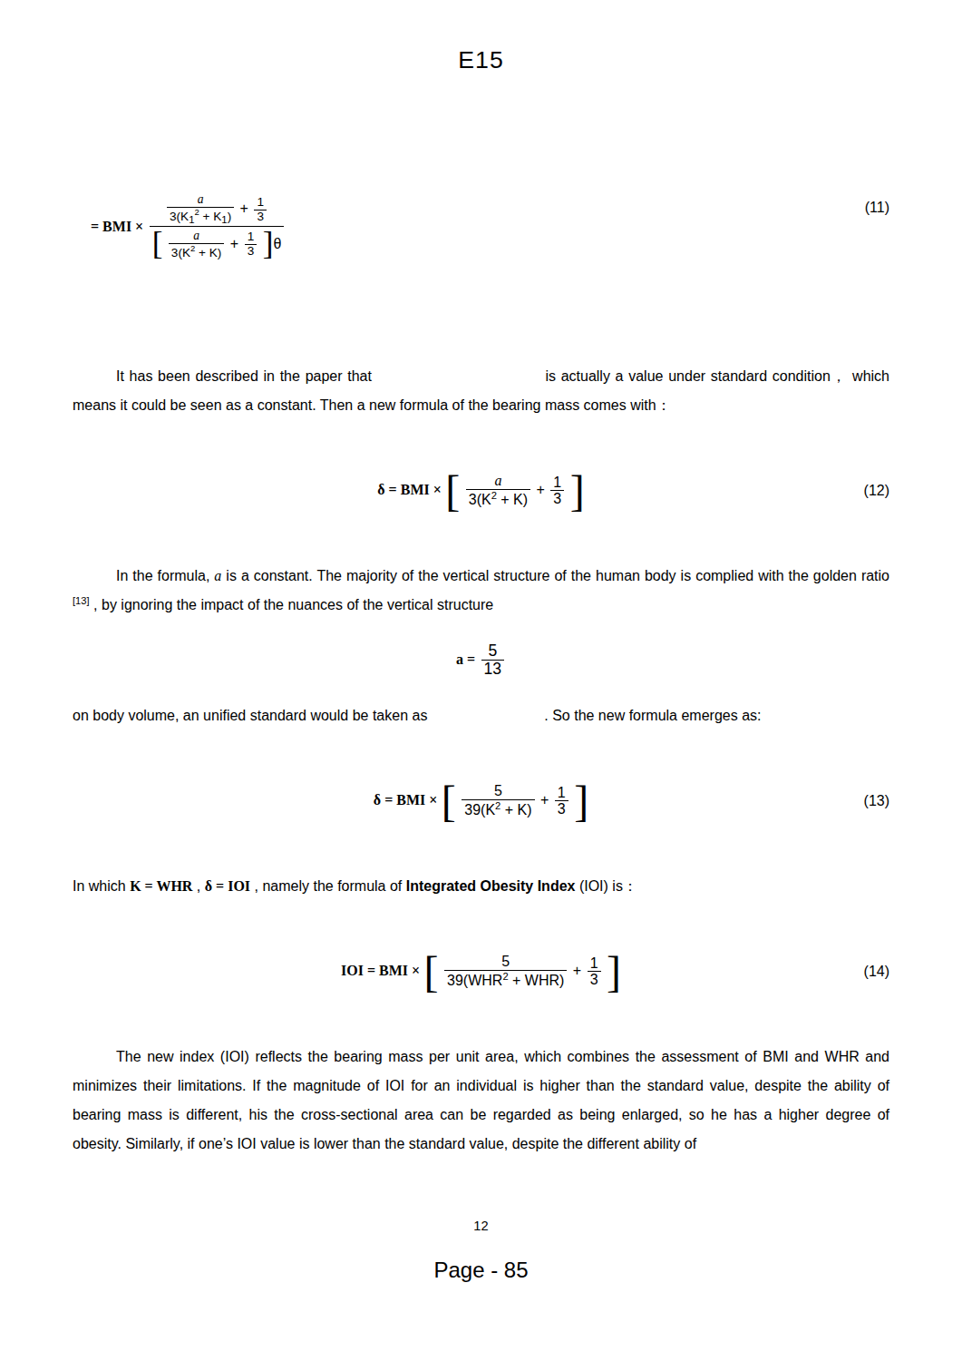E15
= BMI × a 3(K12 + K1) + 1 3 [ a 3(K2 + K) + 1 3 ] θ (11)
It has been described in the paper that is actually a value under standard condition， which means it could be seen as a constant. Then a new formula of the bearing mass comes with：
δ = BMI × [ a 3(K2 + K) + 1 3 ] (12)
In the formula, a is a constant. The majority of the vertical structure of the human body is complied with the golden ratio [13] , by ignoring the impact of the nuances of the vertical structure
a = 5 13
on body volume, an unified standard would be taken as . So the new formula emerges as:
δ = BMI × [ 5 39(K2 + K) + 1 3 ] (13)
In which K = WHR , δ = IOI , namely the formula of Integrated Obesity Index (IOI) is：
IOI = BMI × [ 5 39(WHR2 + WHR) + 1 3 ] (14)
The new index (IOI) reflects the bearing mass per unit area, which combines the assessment of BMI and WHR and minimizes their limitations. If the magnitude of IOI for an individual is higher than the standard value, despite the ability of bearing mass is different, his the cross-sectional area can be regarded as being enlarged, so he has a higher degree of obesity. Similarly, if one’s IOI value is lower than the standard value, despite the different ability of
12
Page - 85